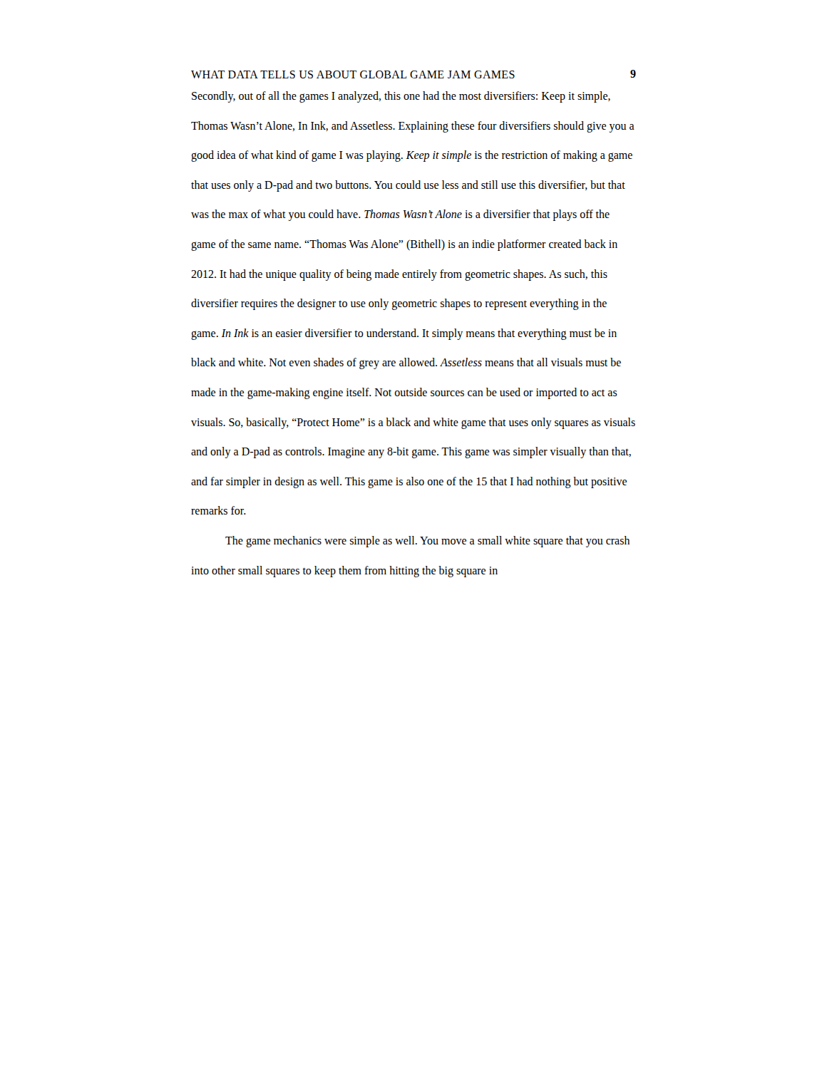What Data Tells Us About Global Game Jam Games
9
Secondly, out of all the games I analyzed, this one had the most diversifiers: Keep it simple, Thomas Wasn’t Alone, In Ink, and Assetless. Explaining these four diversifiers should give you a good idea of what kind of game I was playing. Keep it simple is the restriction of making a game that uses only a D-pad and two buttons. You could use less and still use this diversifier, but that was the max of what you could have. Thomas Wasn’t Alone is a diversifier that plays off the game of the same name. “Thomas Was Alone” (Bithell) is an indie platformer created back in 2012. It had the unique quality of being made entirely from geometric shapes. As such, this diversifier requires the designer to use only geometric shapes to represent everything in the game. In Ink is an easier diversifier to understand. It simply means that everything must be in black and white. Not even shades of grey are allowed. Assetless means that all visuals must be made in the game-making engine itself. Not outside sources can be used or imported to act as visuals. So, basically, “Protect Home” is a black and white game that uses only squares as visuals and only a D-pad as controls. Imagine any 8-bit game. This game was simpler visually than that, and far simpler in design as well. This game is also one of the 15 that I had nothing but positive remarks for.
The game mechanics were simple as well. You move a small white square that you crash into other small squares to keep them from hitting the big square in